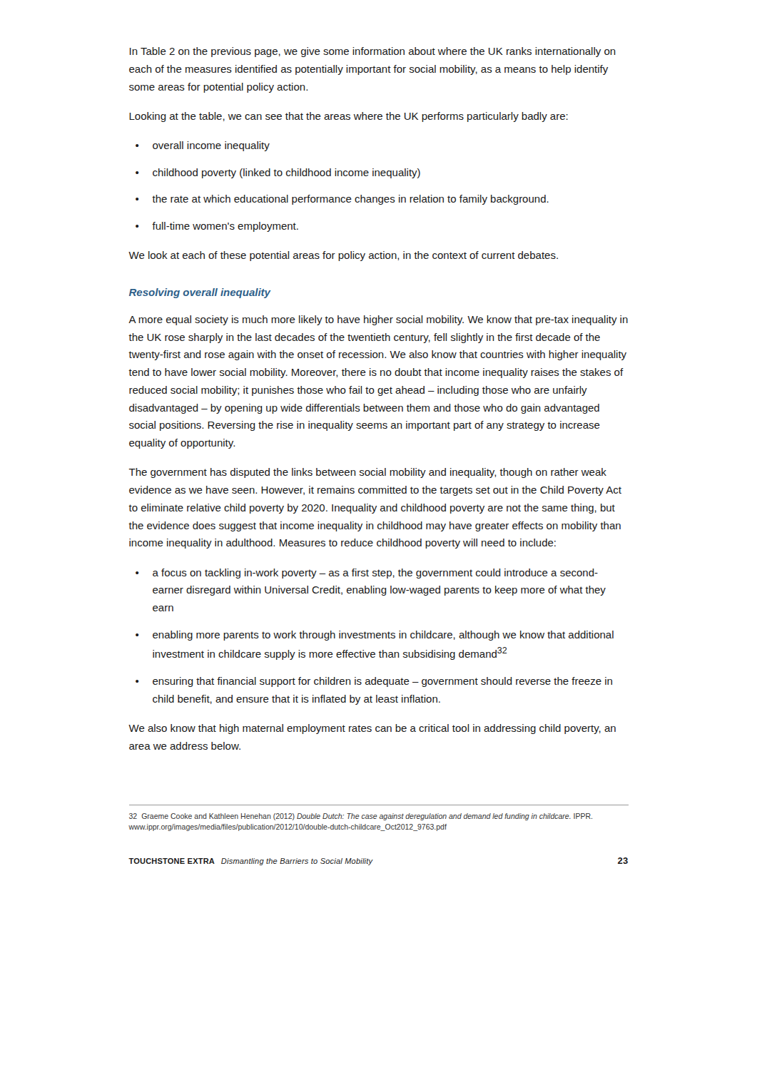In Table 2 on the previous page, we give some information about where the UK ranks internationally on each of the measures identified as potentially important for social mobility, as a means to help identify some areas for potential policy action.
Looking at the table, we can see that the areas where the UK performs particularly badly are:
overall income inequality
childhood poverty (linked to childhood income inequality)
the rate at which educational performance changes in relation to family background.
full-time women's employment.
We look at each of these potential areas for policy action, in the context of current debates.
Resolving overall inequality
A more equal society is much more likely to have higher social mobility. We know that pre-tax inequality in the UK rose sharply in the last decades of the twentieth century, fell slightly in the first decade of the twenty-first and rose again with the onset of recession. We also know that countries with higher inequality tend to have lower social mobility. Moreover, there is no doubt that income inequality raises the stakes of reduced social mobility; it punishes those who fail to get ahead – including those who are unfairly disadvantaged – by opening up wide differentials between them and those who do gain advantaged social positions. Reversing the rise in inequality seems an important part of any strategy to increase equality of opportunity.
The government has disputed the links between social mobility and inequality, though on rather weak evidence as we have seen. However, it remains committed to the targets set out in the Child Poverty Act to eliminate relative child poverty by 2020. Inequality and childhood poverty are not the same thing, but the evidence does suggest that income inequality in childhood may have greater effects on mobility than income inequality in adulthood. Measures to reduce childhood poverty will need to include:
a focus on tackling in-work poverty – as a first step, the government could introduce a second-earner disregard within Universal Credit, enabling low-waged parents to keep more of what they earn
enabling more parents to work through investments in childcare, although we know that additional investment in childcare supply is more effective than subsidising demand32
ensuring that financial support for children is adequate – government should reverse the freeze in child benefit, and ensure that it is inflated by at least inflation.
We also know that high maternal employment rates can be a critical tool in addressing child poverty, an area we address below.
32 Graeme Cooke and Kathleen Henehan (2012) Double Dutch: The case against deregulation and demand led funding in childcare. IPPR. www.ippr.org/images/media/files/publication/2012/10/double-dutch-childcare_Oct2012_9763.pdf
Touchstone Extra Dismantling the Barriers to Social Mobility 23